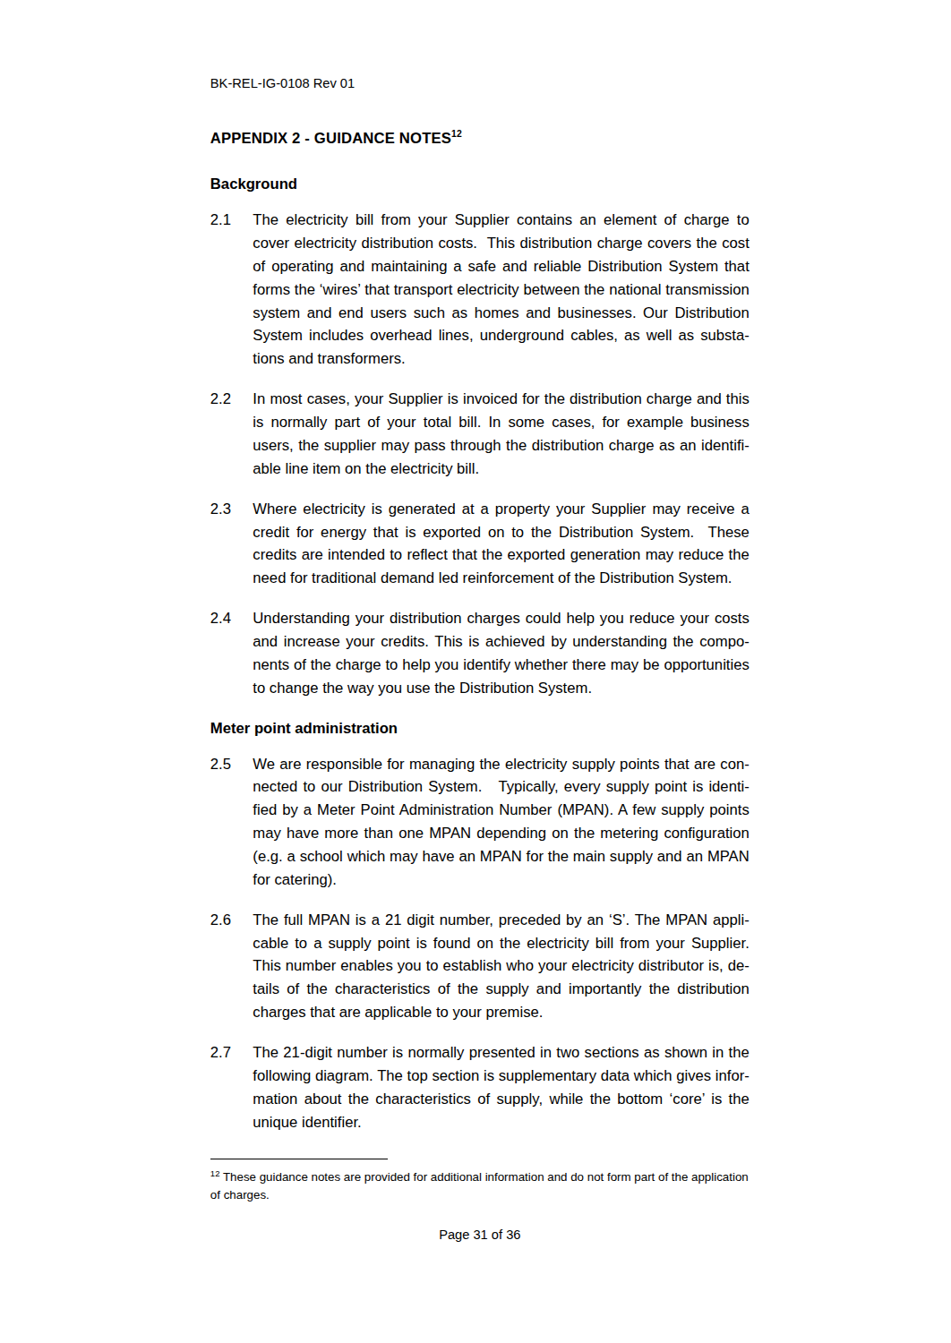BK-REL-IG-0108 Rev 01
APPENDIX 2 - GUIDANCE NOTES12
Background
2.1 The electricity bill from your Supplier contains an element of charge to cover electricity distribution costs. This distribution charge covers the cost of operating and maintaining a safe and reliable Distribution System that forms the ‘wires’ that transport electricity between the national transmission system and end users such as homes and businesses. Our Distribution System includes overhead lines, underground cables, as well as substations and transformers.
2.2 In most cases, your Supplier is invoiced for the distribution charge and this is normally part of your total bill. In some cases, for example business users, the supplier may pass through the distribution charge as an identifiable line item on the electricity bill.
2.3 Where electricity is generated at a property your Supplier may receive a credit for energy that is exported on to the Distribution System. These credits are intended to reflect that the exported generation may reduce the need for traditional demand led reinforcement of the Distribution System.
2.4 Understanding your distribution charges could help you reduce your costs and increase your credits. This is achieved by understanding the components of the charge to help you identify whether there may be opportunities to change the way you use the Distribution System.
Meter point administration
2.5 We are responsible for managing the electricity supply points that are connected to our Distribution System. Typically, every supply point is identified by a Meter Point Administration Number (MPAN). A few supply points may have more than one MPAN depending on the metering configuration (e.g. a school which may have an MPAN for the main supply and an MPAN for catering).
2.6 The full MPAN is a 21 digit number, preceded by an ‘S’. The MPAN applicable to a supply point is found on the electricity bill from your Supplier. This number enables you to establish who your electricity distributor is, details of the characteristics of the supply and importantly the distribution charges that are applicable to your premise.
2.7 The 21-digit number is normally presented in two sections as shown in the following diagram. The top section is supplementary data which gives information about the characteristics of supply, while the bottom ‘core’ is the unique identifier.
12 These guidance notes are provided for additional information and do not form part of the application of charges.
Page 31 of 36